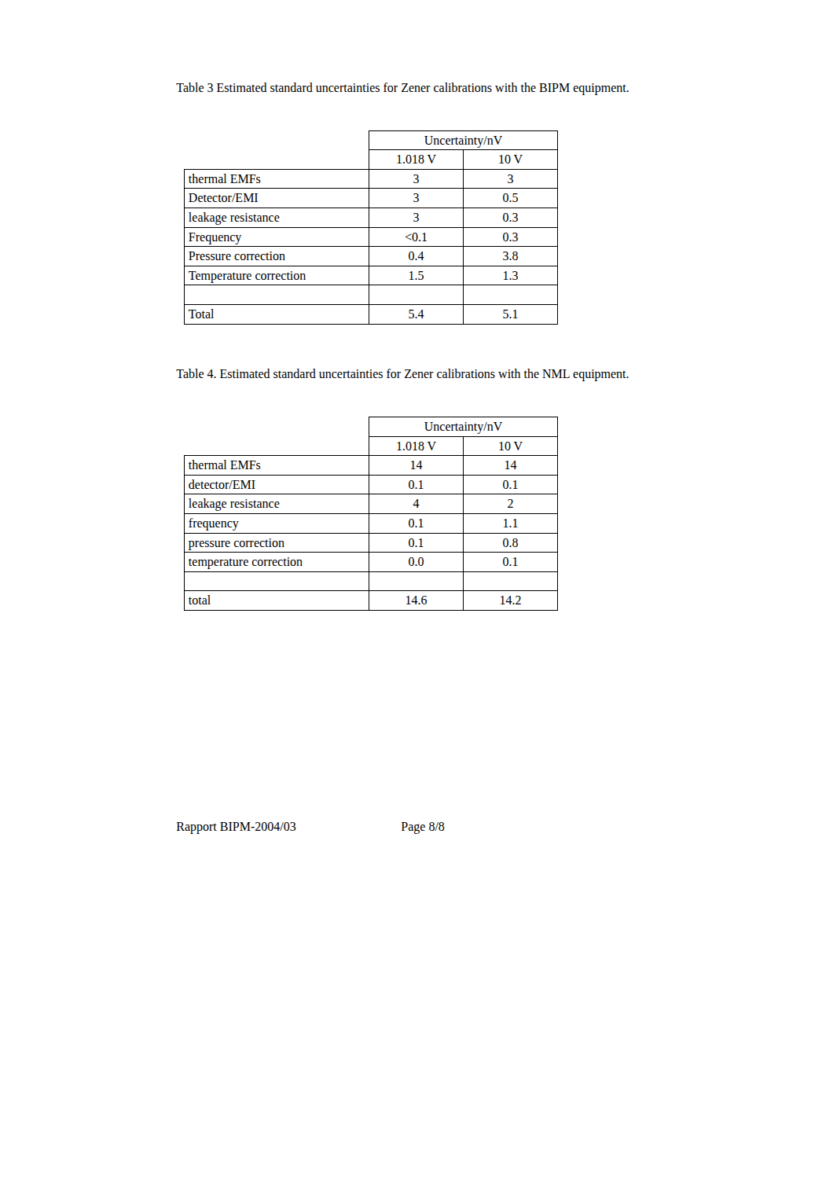Table 3 Estimated standard uncertainties for Zener calibrations with the BIPM equipment.
| | Uncertainty/nV |
| | 1.018 V | 10 V |
| thermal EMFs | 3 | 3 |
| Detector/EMI | 3 | 0.5 |
| leakage resistance | 3 | 0.3 |
| Frequency | <0.1 | 0.3 |
| Pressure correction | 0.4 | 3.8 |
| Temperature correction | 1.5 | 1.3 |
| Total | 5.4 | 5.1 |
Table 4. Estimated standard uncertainties for Zener calibrations with the NML equipment.
| | Uncertainty/nV |
| | 1.018 V | 10 V |
| thermal EMFs | 14 | 14 |
| detector/EMI | 0.1 | 0.1 |
| leakage resistance | 4 | 2 |
| frequency | 0.1 | 1.1 |
| pressure correction | 0.1 | 0.8 |
| temperature correction | 0.0 | 0.1 |
| total | 14.6 | 14.2 |
Rapport BIPM-2004/03 Page 8/8